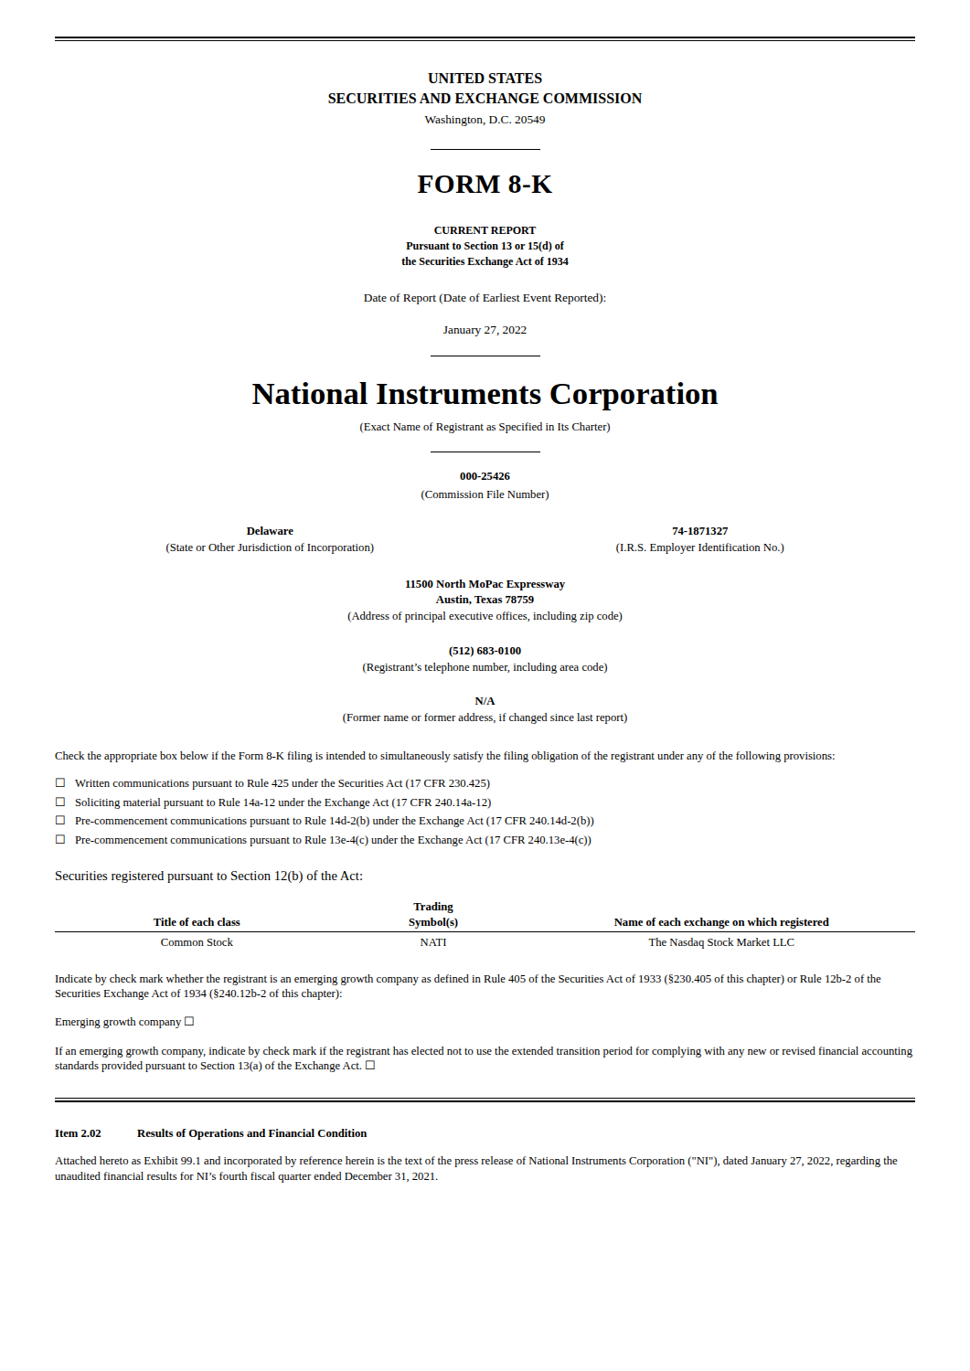UNITED STATES
SECURITIES AND EXCHANGE COMMISSION
Washington, D.C. 20549
FORM 8-K
CURRENT REPORT
Pursuant to Section 13 or 15(d) of
the Securities Exchange Act of 1934
Date of Report (Date of Earliest Event Reported):
January 27, 2022
National Instruments Corporation
(Exact Name of Registrant as Specified in Its Charter)
000-25426
(Commission File Number)
| Delaware | 74-1871327 |
| (State or Other Jurisdiction of Incorporation) | (I.R.S. Employer Identification No.) |
11500 North MoPac Expressway
Austin, Texas 78759
(Address of principal executive offices, including zip code)
(512) 683-0100
(Registrant’s telephone number, including area code)
N/A
(Former name or former address, if changed since last report)
Check the appropriate box below if the Form 8-K filing is intended to simultaneously satisfy the filing obligation of the registrant under any of the following provisions:
☐Written communications pursuant to Rule 425 under the Securities Act (17 CFR 230.425)
☐Soliciting material pursuant to Rule 14a-12 under the Exchange Act (17 CFR 240.14a-12)
☐Pre-commencement communications pursuant to Rule 14d-2(b) under the Exchange Act (17 CFR 240.14d-2(b))
☐Pre-commencement communications pursuant to Rule 13e-4(c) under the Exchange Act (17 CFR 240.13e-4(c))
Securities registered pursuant to Section 12(b) of the Act:
| Title of each class | Trading Symbol(s) | Name of each exchange on which registered |
| --- | --- | --- |
| Common Stock | NATI | The Nasdaq Stock Market LLC |
Indicate by check mark whether the registrant is an emerging growth company as defined in Rule 405 of the Securities Act of 1933 (§230.405 of this chapter) or Rule 12b-2 of the Securities Exchange Act of 1934 (§240.12b-2 of this chapter):
Emerging growth company ☐
If an emerging growth company, indicate by check mark if the registrant has elected not to use the extended transition period for complying with any new or revised financial accounting standards provided pursuant to Section 13(a) of the Exchange Act. ☐
| Item 2.02 | Results of Operations and Financial Condition |
Attached hereto as Exhibit 99.1 and incorporated by reference herein is the text of the press release of National Instruments Corporation ("NI"), dated January 27, 2022, regarding the unaudited financial results for NI’s fourth fiscal quarter ended December 31, 2021.